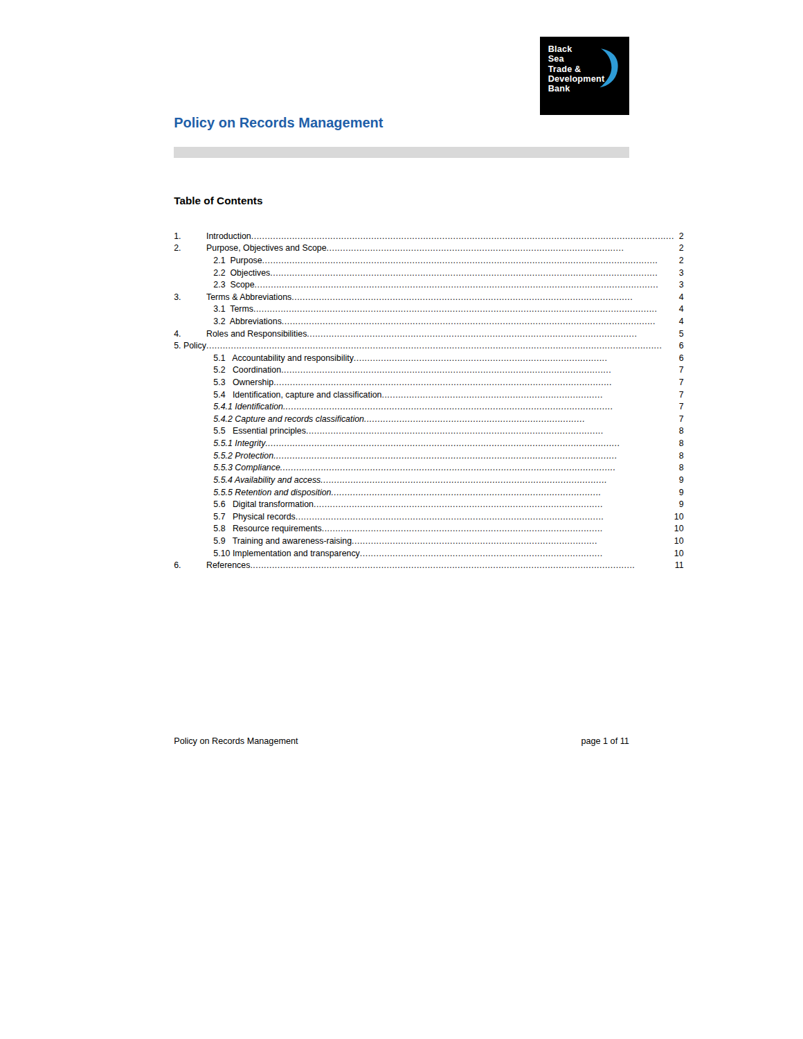Black
Sea
Trade &
Development
Bank
Policy on Records Management
Table of Contents
| 1. | Introduction ........................................................................................................................................................... | 2 |
| 2. | Purpose, Objectives and Scope ............................................................................................................. | 2 |
| | 2.1 Purpose ................................................................................................................................................. | 2 |
| | 2.2 Objectives .............................................................................................................................................. | 3 |
| | 2.3 Scope .................................................................................................................................................... | 3 |
| 3. | Terms & Abbreviations ............................................................................................................................. | 4 |
| | 3.1 Terms .................................................................................................................................................... | 4 |
| | 3.2 Abbreviations ......................................................................................................................................... | 4 |
| 4. | Roles and Responsibilities ......................................................................................................................... | 5 |
| 5. Policy | ....................................................................................................................................................................... | 6 |
| | 5.1 Accountability and responsibility ............................................................................................. | 6 |
| | 5.2 Coordination ......................................................................................................................... | 7 |
| | 5.3 Ownership ............................................................................................................................ | 7 |
| | 5.4 Identification, capture and classification ................................................................................. | 7 |
| | 5.4.1 Identification ......................................................................................................................... | 7 |
| | 5.4.2 Capture and records classification ................................................................................. | 7 |
| | 5.5 Essential principles ............................................................................................................. | 8 |
| | 5.5.1 Integrity .................................................................................................................................. | 8 |
| | 5.5.2 Protection .............................................................................................................................. | 8 |
| | 5.5.3 Compliance ........................................................................................................................... | 8 |
| | 5.5.4 Availability and access ......................................................................................................... | 9 |
| | 5.5.5 Retention and disposition ................................................................................................... | 9 |
| | 5.6 Digital transformation .......................................................................................................... | 9 |
| | 5.7 Physical records ................................................................................................................. | 10 |
| | 5.8 Resource requirements ....................................................................................................... | 10 |
| | 5.9 Training and awareness-raising .......................................................................................... | 10 |
| | 5.10 Implementation and transparency ......................................................................................... | 10 |
| 6. | References ............................................................................................................................................. | 11 |
Policy on Records Management
page 1 of 11